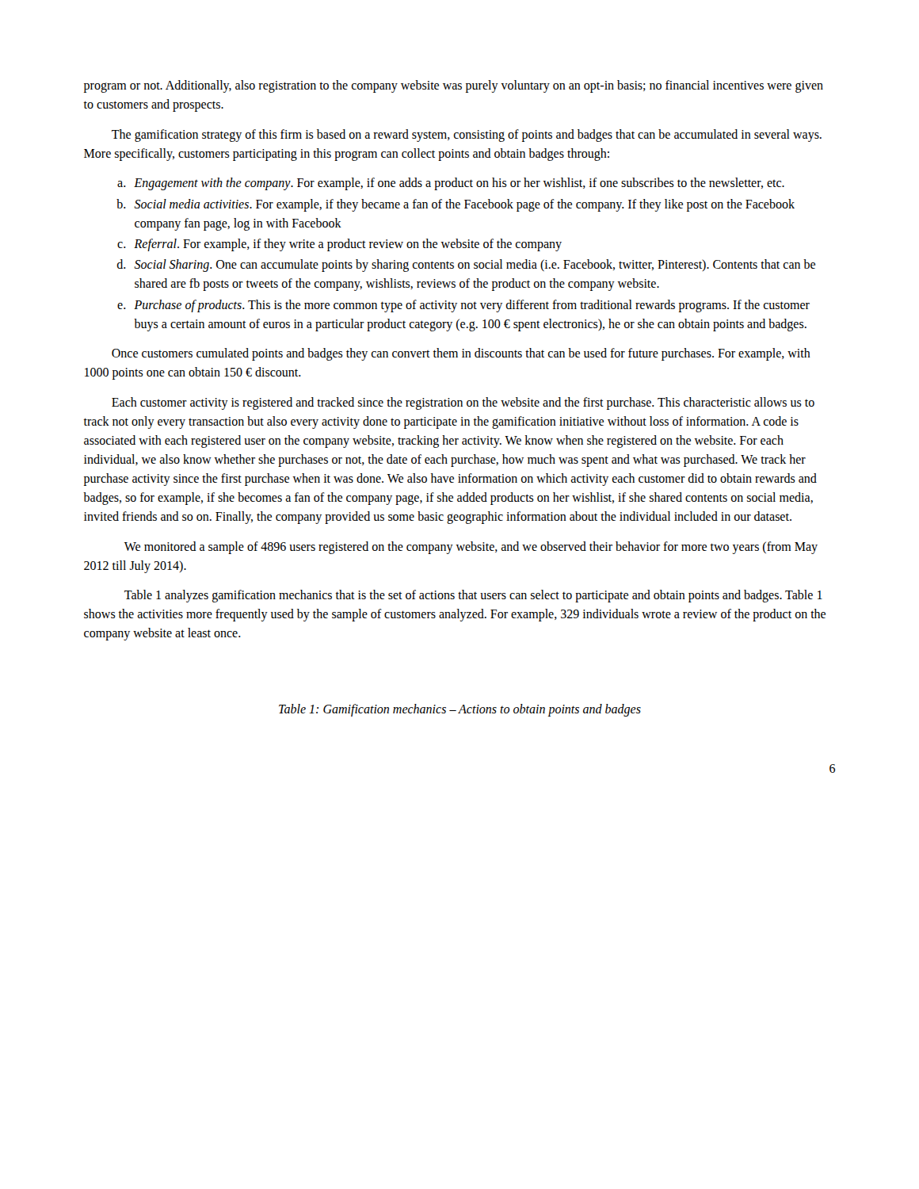program or not. Additionally, also registration to the company website was purely voluntary on an opt-in basis; no financial incentives were given to customers and prospects.
The gamification strategy of this firm is based on a reward system, consisting of points and badges that can be accumulated in several ways. More specifically, customers participating in this program can collect points and obtain badges through:
Engagement with the company. For example, if one adds a product on his or her wishlist, if one subscribes to the newsletter, etc.
Social media activities. For example, if they became a fan of the Facebook page of the company. If they like post on the Facebook company fan page, log in with Facebook
Referral. For example, if they write a product review on the website of the company
Social Sharing. One can accumulate points by sharing contents on social media (i.e. Facebook, twitter, Pinterest). Contents that can be shared are fb posts or tweets of the company, wishlists, reviews of the product on the company website.
Purchase of products. This is the more common type of activity not very different from traditional rewards programs. If the customer buys a certain amount of euros in a particular product category (e.g. 100 € spent electronics), he or she can obtain points and badges.
Once customers cumulated points and badges they can convert them in discounts that can be used for future purchases. For example, with 1000 points one can obtain 150 € discount.
Each customer activity is registered and tracked since the registration on the website and the first purchase. This characteristic allows us to track not only every transaction but also every activity done to participate in the gamification initiative without loss of information. A code is associated with each registered user on the company website, tracking her activity. We know when she registered on the website. For each individual, we also know whether she purchases or not, the date of each purchase, how much was spent and what was purchased. We track her purchase activity since the first purchase when it was done. We also have information on which activity each customer did to obtain rewards and badges, so for example, if she becomes a fan of the company page, if she added products on her wishlist, if she shared contents on social media, invited friends and so on. Finally, the company provided us some basic geographic information about the individual included in our dataset.
We monitored a sample of 4896 users registered on the company website, and we observed their behavior for more two years (from May 2012 till July 2014).
Table 1 analyzes gamification mechanics that is the set of actions that users can select to participate and obtain points and badges. Table 1 shows the activities more frequently used by the sample of customers analyzed. For example, 329 individuals wrote a review of the product on the company website at least once.
Table 1: Gamification mechanics – Actions to obtain points and badges
6